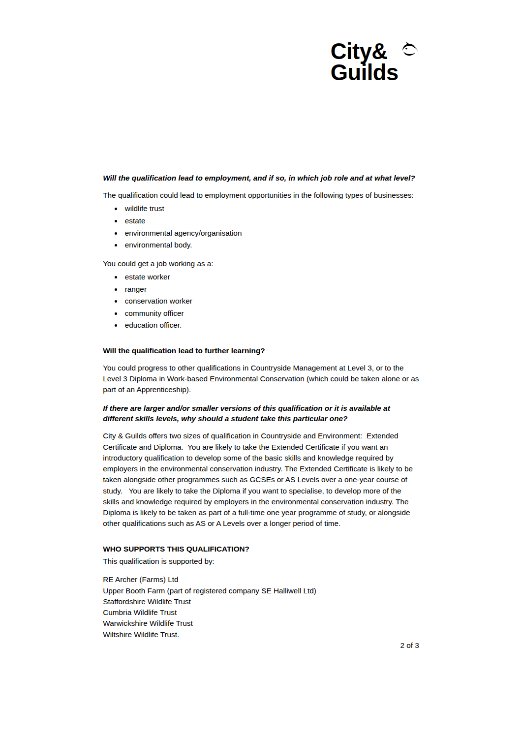City&
Guilds
Will the qualification lead to employment, and if so, in which job role and at what level?
The qualification could lead to employment opportunities in the following types of businesses:
wildlife trust
estate
environmental agency/organisation
environmental body.
You could get a job working as a:
estate worker
ranger
conservation worker
community officer
education officer.
Will the qualification lead to further learning?
You could progress to other qualifications in Countryside Management at Level 3, or to the Level 3 Diploma in Work-based Environmental Conservation (which could be taken alone or as part of an Apprenticeship).
If there are larger and/or smaller versions of this qualification or it is available at different skills levels, why should a student take this particular one?
City & Guilds offers two sizes of qualification in Countryside and Environment: Extended Certificate and Diploma. You are likely to take the Extended Certificate if you want an introductory qualification to develop some of the basic skills and knowledge required by employers in the environmental conservation industry. The Extended Certificate is likely to be taken alongside other programmes such as GCSEs or AS Levels over a one-year course of study. You are likely to take the Diploma if you want to specialise, to develop more of the skills and knowledge required by employers in the environmental conservation industry. The Diploma is likely to be taken as part of a full-time one year programme of study, or alongside other qualifications such as AS or A Levels over a longer period of time.
WHO SUPPORTS THIS QUALIFICATION?
This qualification is supported by:
RE Archer (Farms) Ltd
Upper Booth Farm (part of registered company SE Halliwell Ltd)
Staffordshire Wildlife Trust
Cumbria Wildlife Trust
Warwickshire Wildlife Trust
Wiltshire Wildlife Trust.
2 of 3